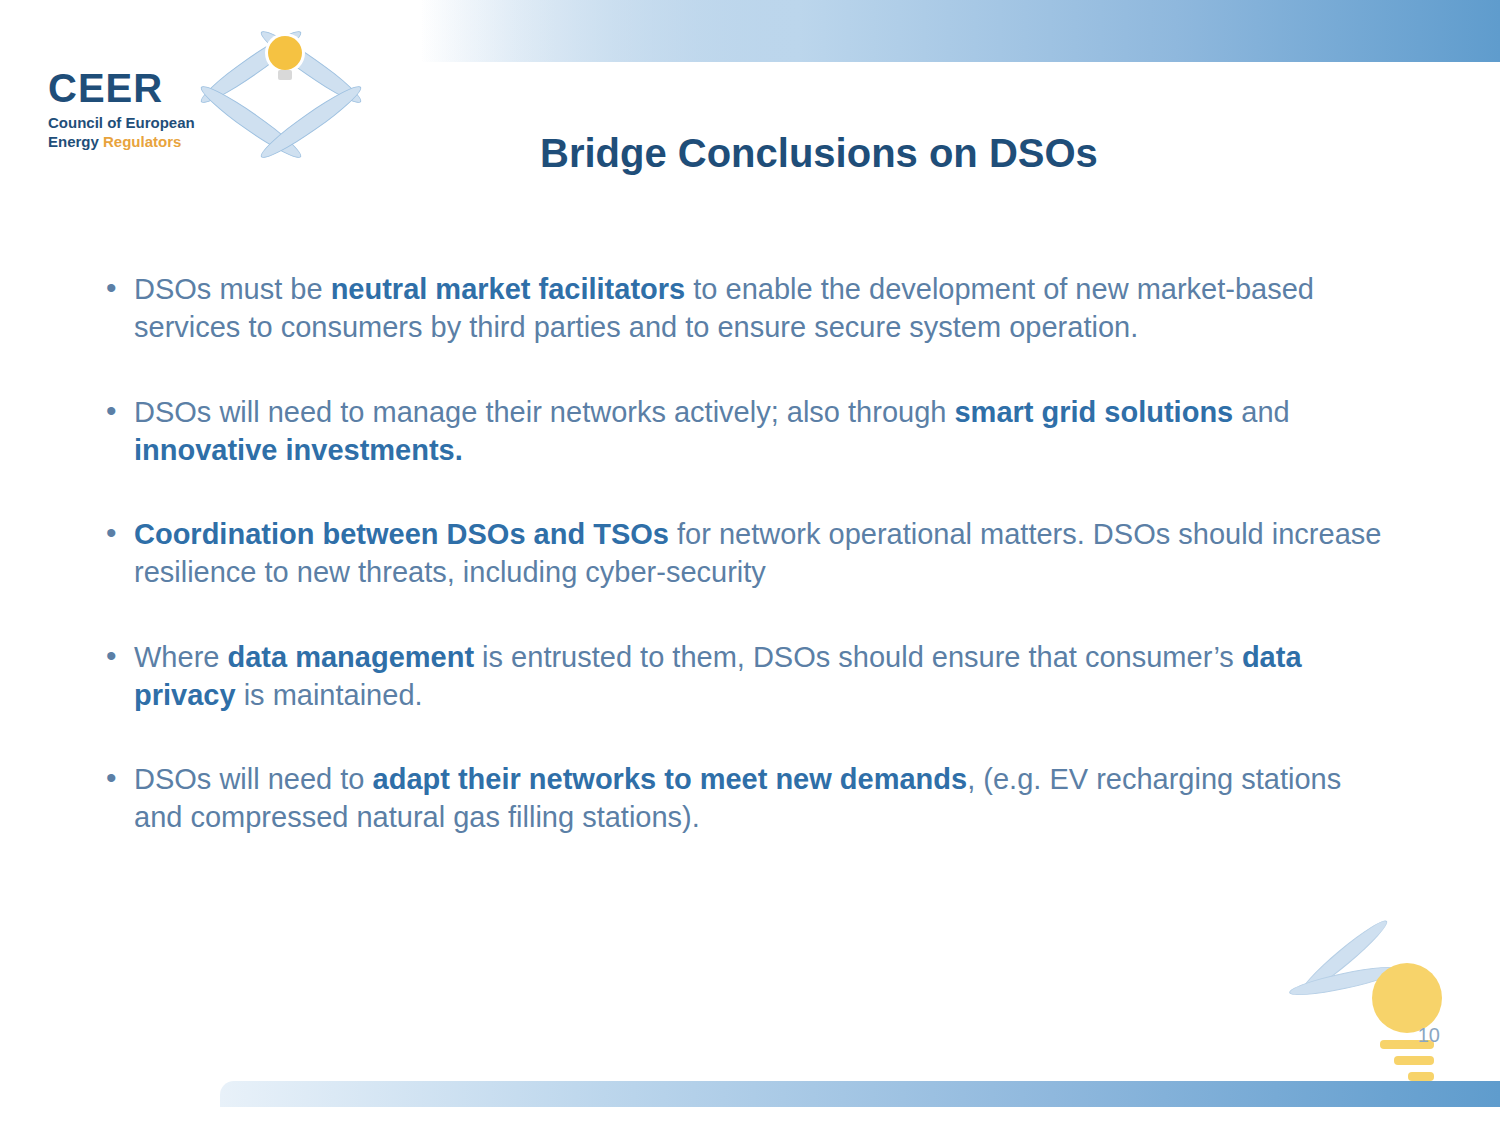CEER
Council of European
Energy Regulators
Bridge Conclusions on DSOs
DSOs must be neutral market facilitators to enable the development of new market-based services to consumers by third parties and to ensure secure system operation.
DSOs will need to manage their networks actively; also through smart grid solutions and innovative investments.
Coordination between DSOs and TSOs for network operational matters. DSOs should increase resilience to new threats, including cyber-security
Where data management is entrusted to them, DSOs should ensure that consumer’s data privacy is maintained.
DSOs will need to adapt their networks to meet new demands, (e.g. EV recharging stations and compressed natural gas filling stations).
10